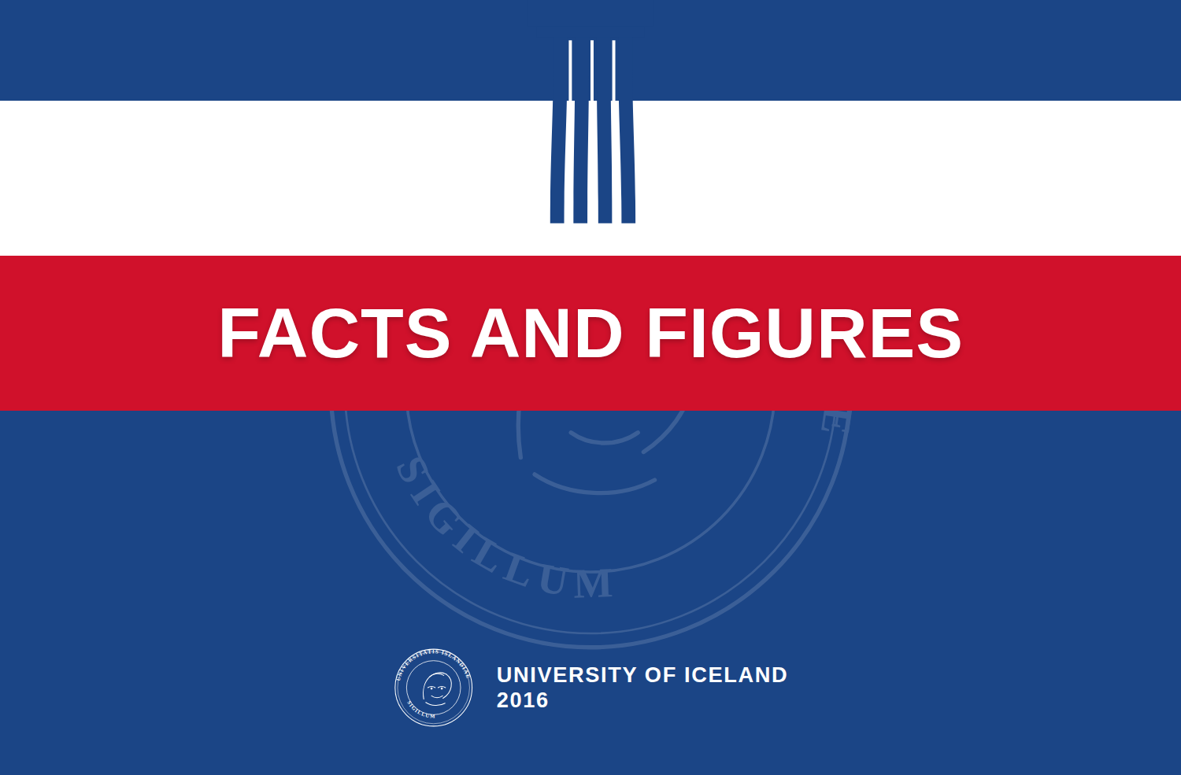UNIVERSITATIS ISLANDIAE SIGILLUM
Facts and Figures
UNIVERSITATIS ISLANDIAE SIGILLUM
University of Iceland 2016